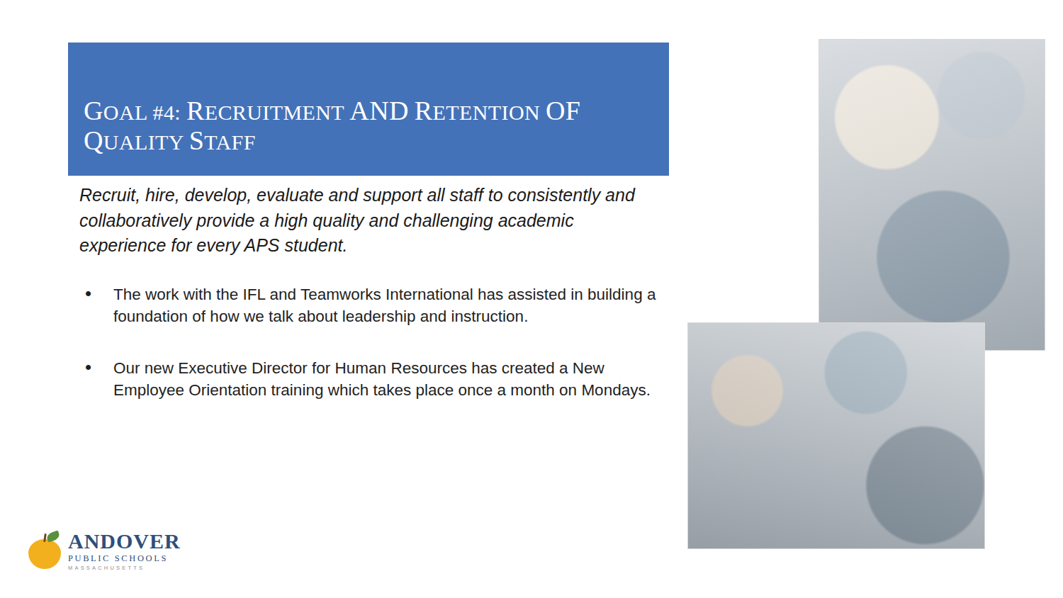Goal #4: Recruitment and Retention of Quality Staff
Recruit, hire, develop, evaluate and support all staff to consistently and collaboratively provide a high quality and challenging academic experience for every APS student.
The work with the IFL and Teamworks International has assisted in building a foundation of how we talk about leadership and instruction.
Our new Executive Director for Human Resources has created a New Employee Orientation training which takes place once a month on Mondays.
ANDOVER
Public Schools
Massachusetts